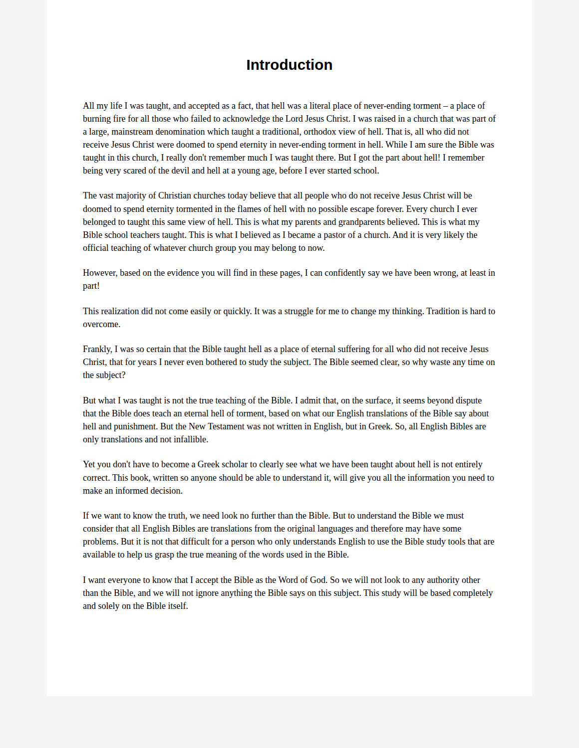Introduction
All my life I was taught, and accepted as a fact, that hell was a literal place of never-ending torment – a place of burning fire for all those who failed to acknowledge the Lord Jesus Christ. I was raised in a church that was part of a large, mainstream denomination which taught a traditional, orthodox view of hell. That is, all who did not receive Jesus Christ were doomed to spend eternity in never-ending torment in hell. While I am sure the Bible was taught in this church, I really don't remember much I was taught there. But I got the part about hell! I remember being very scared of the devil and hell at a young age, before I ever started school.
The vast majority of Christian churches today believe that all people who do not receive Jesus Christ will be doomed to spend eternity tormented in the flames of hell with no possible escape forever. Every church I ever belonged to taught this same view of hell. This is what my parents and grandparents believed. This is what my Bible school teachers taught. This is what I believed as I became a pastor of a church. And it is very likely the official teaching of whatever church group you may belong to now.
However, based on the evidence you will find in these pages, I can confidently say we have been wrong, at least in part!
This realization did not come easily or quickly. It was a struggle for me to change my thinking. Tradition is hard to overcome.
Frankly, I was so certain that the Bible taught hell as a place of eternal suffering for all who did not receive Jesus Christ, that for years I never even bothered to study the subject. The Bible seemed clear, so why waste any time on the subject?
But what I was taught is not the true teaching of the Bible. I admit that, on the surface, it seems beyond dispute that the Bible does teach an eternal hell of torment, based on what our English translations of the Bible say about hell and punishment. But the New Testament was not written in English, but in Greek. So, all English Bibles are only translations and not infallible.
Yet you don't have to become a Greek scholar to clearly see what we have been taught about hell is not entirely correct. This book, written so anyone should be able to understand it, will give you all the information you need to make an informed decision.
If we want to know the truth, we need look no further than the Bible. But to understand the Bible we must consider that all English Bibles are translations from the original languages and therefore may have some problems. But it is not that difficult for a person who only understands English to use the Bible study tools that are available to help us grasp the true meaning of the words used in the Bible.
I want everyone to know that I accept the Bible as the Word of God. So we will not look to any authority other than the Bible, and we will not ignore anything the Bible says on this subject. This study will be based completely and solely on the Bible itself.